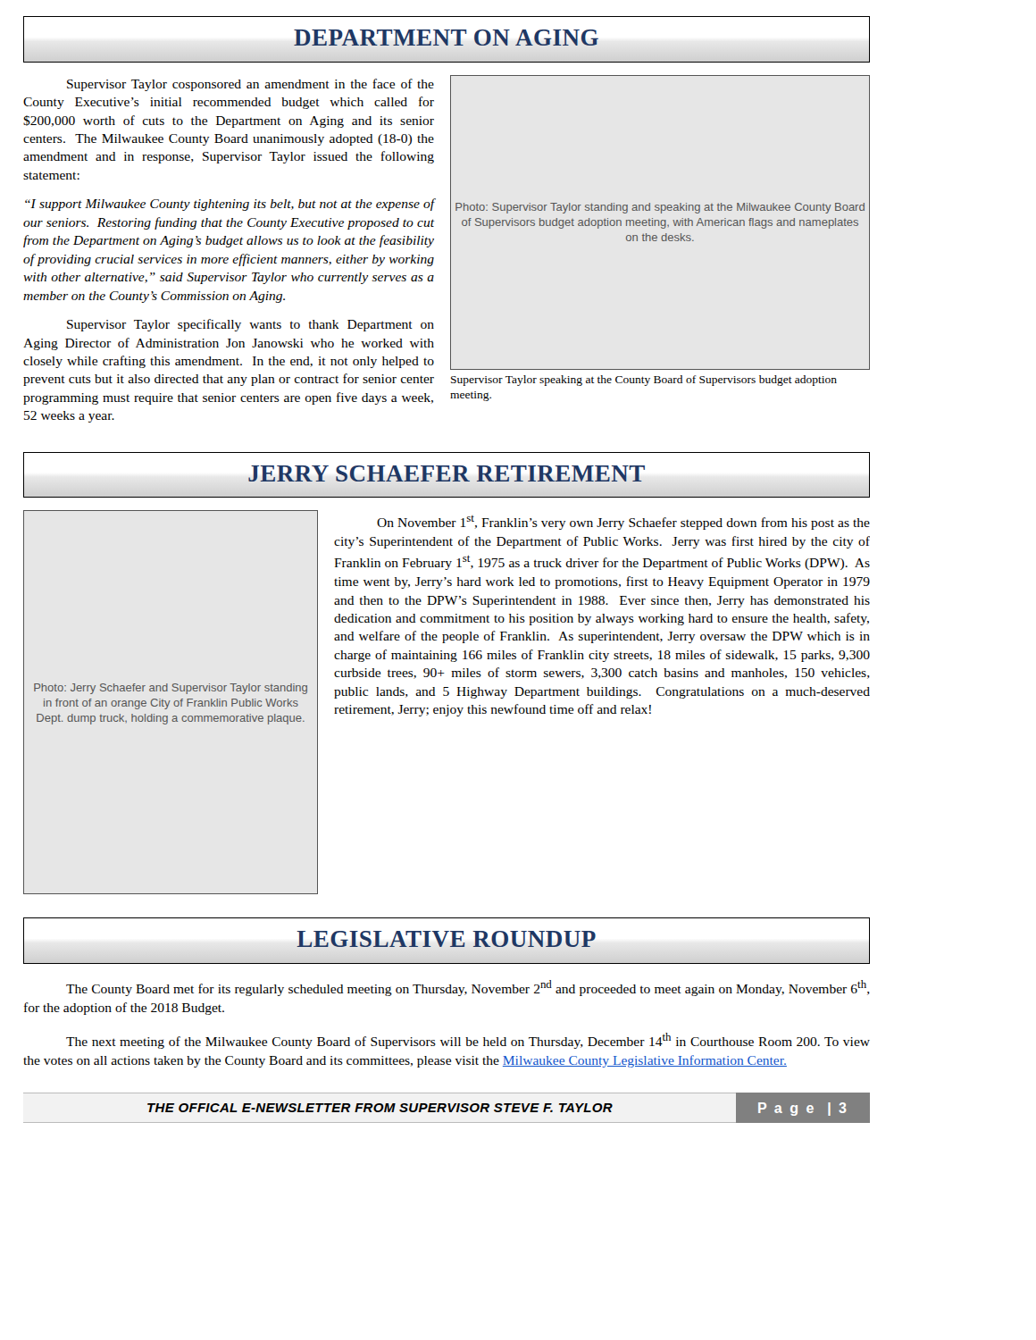DEPARTMENT ON AGING
Photo: Supervisor Taylor standing and speaking at the Milwaukee County Board of Supervisors budget adoption meeting, with American flags and nameplates on the desks.
Supervisor Taylor speaking at the County Board of Supervisors budget adoption meeting.
Supervisor Taylor cosponsored an amendment in the face of the County Executive’s initial recommended budget which called for $200,000 worth of cuts to the Department on Aging and its senior centers. The Milwaukee County Board unanimously adopted (18-0) the amendment and in response, Supervisor Taylor issued the following statement:
“I support Milwaukee County tightening its belt, but not at the expense of our seniors. Restoring funding that the County Executive proposed to cut from the Department on Aging’s budget allows us to look at the feasibility of providing crucial services in more efficient manners, either by working with other alternative,” said Supervisor Taylor who currently serves as a member on the County’s Commission on Aging.
Supervisor Taylor specifically wants to thank Department on Aging Director of Administration Jon Janowski who he worked with closely while crafting this amendment. In the end, it not only helped to prevent cuts but it also directed that any plan or contract for senior center programming must require that senior centers are open five days a week, 52 weeks a year.
JERRY SCHAEFER RETIREMENT
Photo: Jerry Schaefer and Supervisor Taylor standing in front of an orange City of Franklin Public Works Dept. dump truck, holding a commemorative plaque.
On November 1st, Franklin’s very own Jerry Schaefer stepped down from his post as the city’s Superintendent of the Department of Public Works. Jerry was first hired by the city of Franklin on February 1st, 1975 as a truck driver for the Department of Public Works (DPW). As time went by, Jerry’s hard work led to promotions, first to Heavy Equipment Operator in 1979 and then to the DPW’s Superintendent in 1988. Ever since then, Jerry has demonstrated his dedication and commitment to his position by always working hard to ensure the health, safety, and welfare of the people of Franklin. As superintendent, Jerry oversaw the DPW which is in charge of maintaining 166 miles of Franklin city streets, 18 miles of sidewalk, 15 parks, 9,300 curbside trees, 90+ miles of storm sewers, 3,300 catch basins and manholes, 150 vehicles, public lands, and 5 Highway Department buildings. Congratulations on a much-deserved retirement, Jerry; enjoy this newfound time off and relax!
LEGISLATIVE ROUNDUP
The County Board met for its regularly scheduled meeting on Thursday, November 2nd and proceeded to meet again on Monday, November 6th, for the adoption of the 2018 Budget.
The next meeting of the Milwaukee County Board of Supervisors will be held on Thursday, December 14th in Courthouse Room 200. To view the votes on all actions taken by the County Board and its committees, please visit the Milwaukee County Legislative Information Center.
THE OFFICAL E-NEWSLETTER FROM SUPERVISOR STEVE F. TAYLOR
P a g e | 3